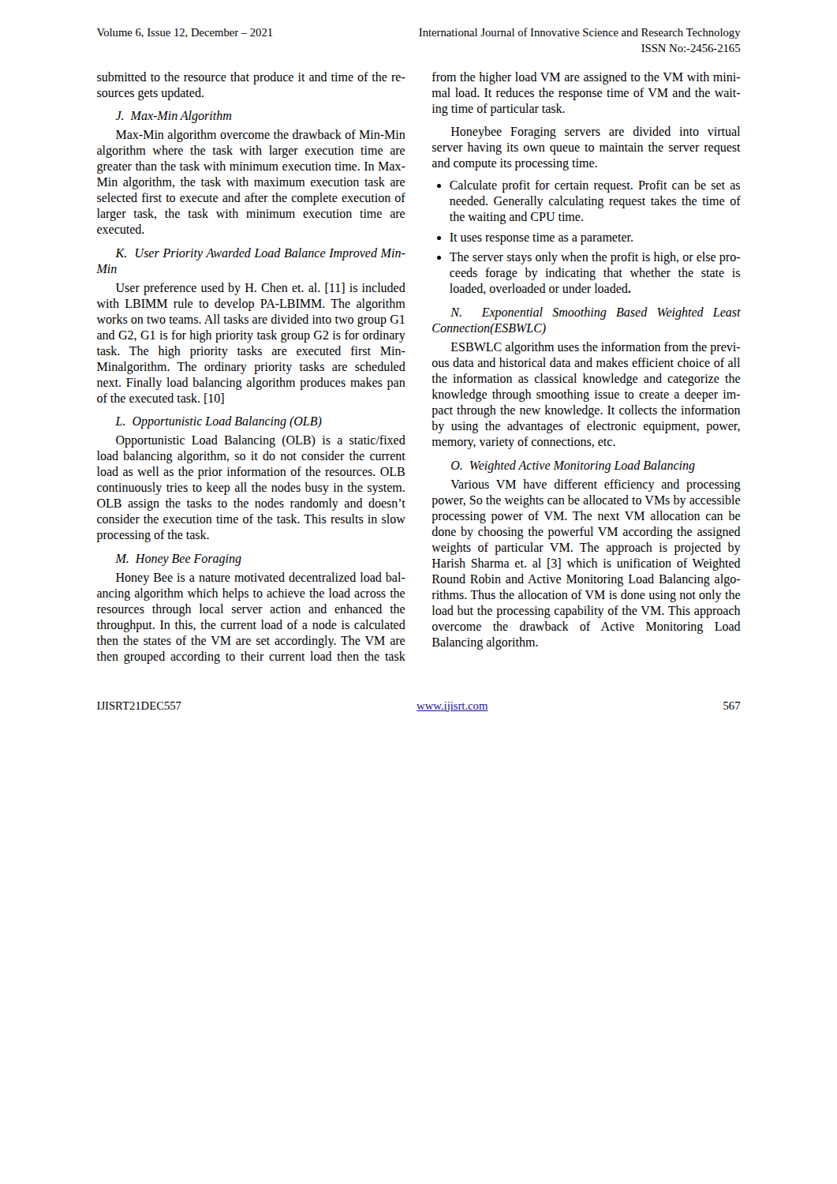Volume 6, Issue 12, December – 2021
International Journal of Innovative Science and Research Technology
ISSN No:-2456-2165
submitted to the resource that produce it and time of the resources gets updated.
J. Max-Min Algorithm
Max-Min algorithm overcome the drawback of Min-Min algorithm where the task with larger execution time are greater than the task with minimum execution time. In Max-Min algorithm, the task with maximum execution task are selected first to execute and after the complete execution of larger task, the task with minimum execution time are executed.
K. User Priority Awarded Load Balance Improved Min-Min
User preference used by H. Chen et. al. [11] is included with LBIMM rule to develop PA-LBIMM. The algorithm works on two teams. All tasks are divided into two group G1 and G2, G1 is for high priority task group G2 is for ordinary task. The high priority tasks are executed first Min-Minalgorithm. The ordinary priority tasks are scheduled next. Finally load balancing algorithm produces makes pan of the executed task. [10]
L. Opportunistic Load Balancing (OLB)
Opportunistic Load Balancing (OLB) is a static/fixed load balancing algorithm, so it do not consider the current load as well as the prior information of the resources. OLB continuously tries to keep all the nodes busy in the system. OLB assign the tasks to the nodes randomly and doesn’t consider the execution time of the task. This results in slow processing of the task.
M. Honey Bee Foraging
Honey Bee is a nature motivated decentralized load balancing algorithm which helps to achieve the load across the resources through local server action and enhanced the throughput. In this, the current load of a node is calculated then the states of the VM are set accordingly. The VM are then grouped according to their current load then the task from the higher load VM are assigned to the VM with minimal load. It reduces the response time of VM and the waiting time of particular task.
Honeybee Foraging servers are divided into virtual server having its own queue to maintain the server request and compute its processing time.
Calculate profit for certain request. Profit can be set as needed. Generally calculating request takes the time of the waiting and CPU time.
It uses response time as a parameter.
The server stays only when the profit is high, or else proceeds forage by indicating that whether the state is loaded, overloaded or under loaded.
N. Exponential Smoothing Based Weighted Least Connection(ESBWLC)
ESBWLC algorithm uses the information from the previous data and historical data and makes efficient choice of all the information as classical knowledge and categorize the knowledge through smoothing issue to create a deeper impact through the new knowledge. It collects the information by using the advantages of electronic equipment, power, memory, variety of connections, etc.
O. Weighted Active Monitoring Load Balancing
Various VM have different efficiency and processing power, So the weights can be allocated to VMs by accessible processing power of VM. The next VM allocation can be done by choosing the powerful VM according the assigned weights of particular VM. The approach is projected by Harish Sharma et. al [3] which is unification of Weighted Round Robin and Active Monitoring Load Balancing algorithms. Thus the allocation of VM is done using not only the load but the processing capability of the VM. This approach overcome the drawback of Active Monitoring Load Balancing algorithm.
IJISRT21DEC557
www.ijisrt.com
567